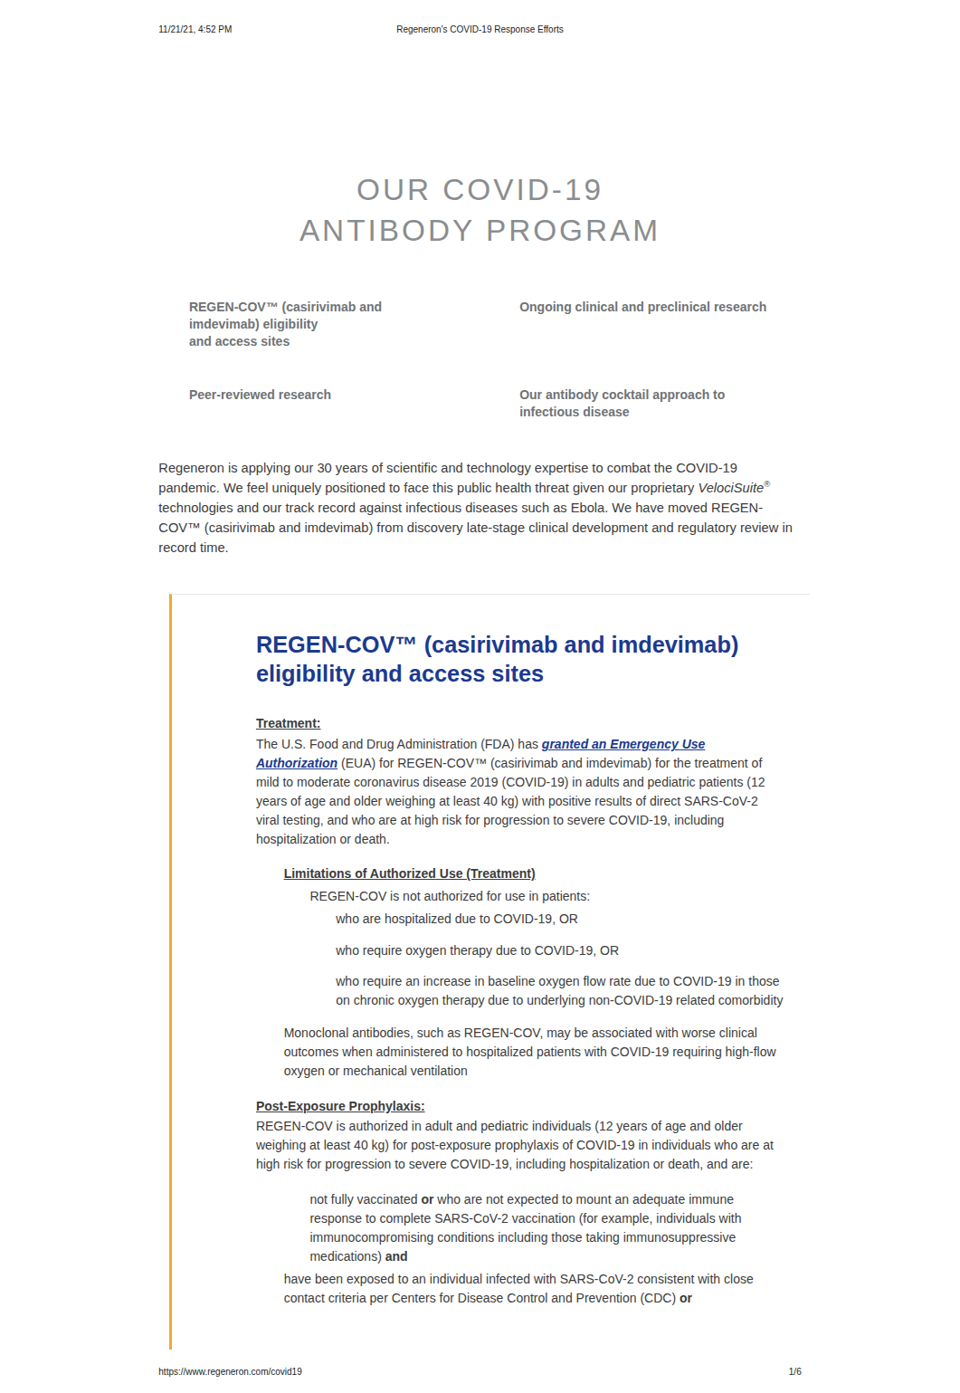11/21/21, 4:52 PM Regeneron's COVID-19 Response Efforts
OUR COVID-19
ANTIBODY PROGRAM
REGEN-COV™ (casirivimab and
imdevimab) eligibility
and access sites
Ongoing clinical and preclinical research
Peer-reviewed research
Our antibody cocktail approach to
infectious disease
Regeneron is applying our 30 years of scientific and technology expertise to combat the COVID-19 pandemic. We feel uniquely positioned to face this public health threat given our proprietary VelociSuite® technologies and our track record against infectious diseases such as Ebola. We have moved REGEN-COV™ (casirivimab and imdevimab) from discovery late-stage clinical development and regulatory review in record time.
REGEN-COV™ (casirivimab and imdevimab)
eligibility and access sites
Treatment:
The U.S. Food and Drug Administration (FDA) has granted an Emergency Use Authorization (EUA) for REGEN-COV™ (casirivimab and imdevimab) for the treatment of mild to moderate coronavirus disease 2019 (COVID-19) in adults and pediatric patients (12 years of age and older weighing at least 40 kg) with positive results of direct SARS-CoV-2 viral testing, and who are at high risk for progression to severe COVID-19, including hospitalization or death.
Limitations of Authorized Use (Treatment)
REGEN-COV is not authorized for use in patients:
who are hospitalized due to COVID-19, OR
who require oxygen therapy due to COVID-19, OR
who require an increase in baseline oxygen flow rate due to COVID-19 in those on chronic oxygen therapy due to underlying non-COVID-19 related comorbidity
Monoclonal antibodies, such as REGEN-COV, may be associated with worse clinical outcomes when administered to hospitalized patients with COVID-19 requiring high-flow oxygen or mechanical ventilation
Post-Exposure Prophylaxis:
REGEN-COV is authorized in adult and pediatric individuals (12 years of age and older weighing at least 40 kg) for post-exposure prophylaxis of COVID-19 in individuals who are at high risk for progression to severe COVID-19, including hospitalization or death, and are:
not fully vaccinated or who are not expected to mount an adequate immune response to complete SARS-CoV-2 vaccination (for example, individuals with immunocompromising conditions including those taking immunosuppressive medications) and
have been exposed to an individual infected with SARS-CoV-2 consistent with close contact criteria per Centers for Disease Control and Prevention (CDC) or
https://www.regeneron.com/covid19 1/6